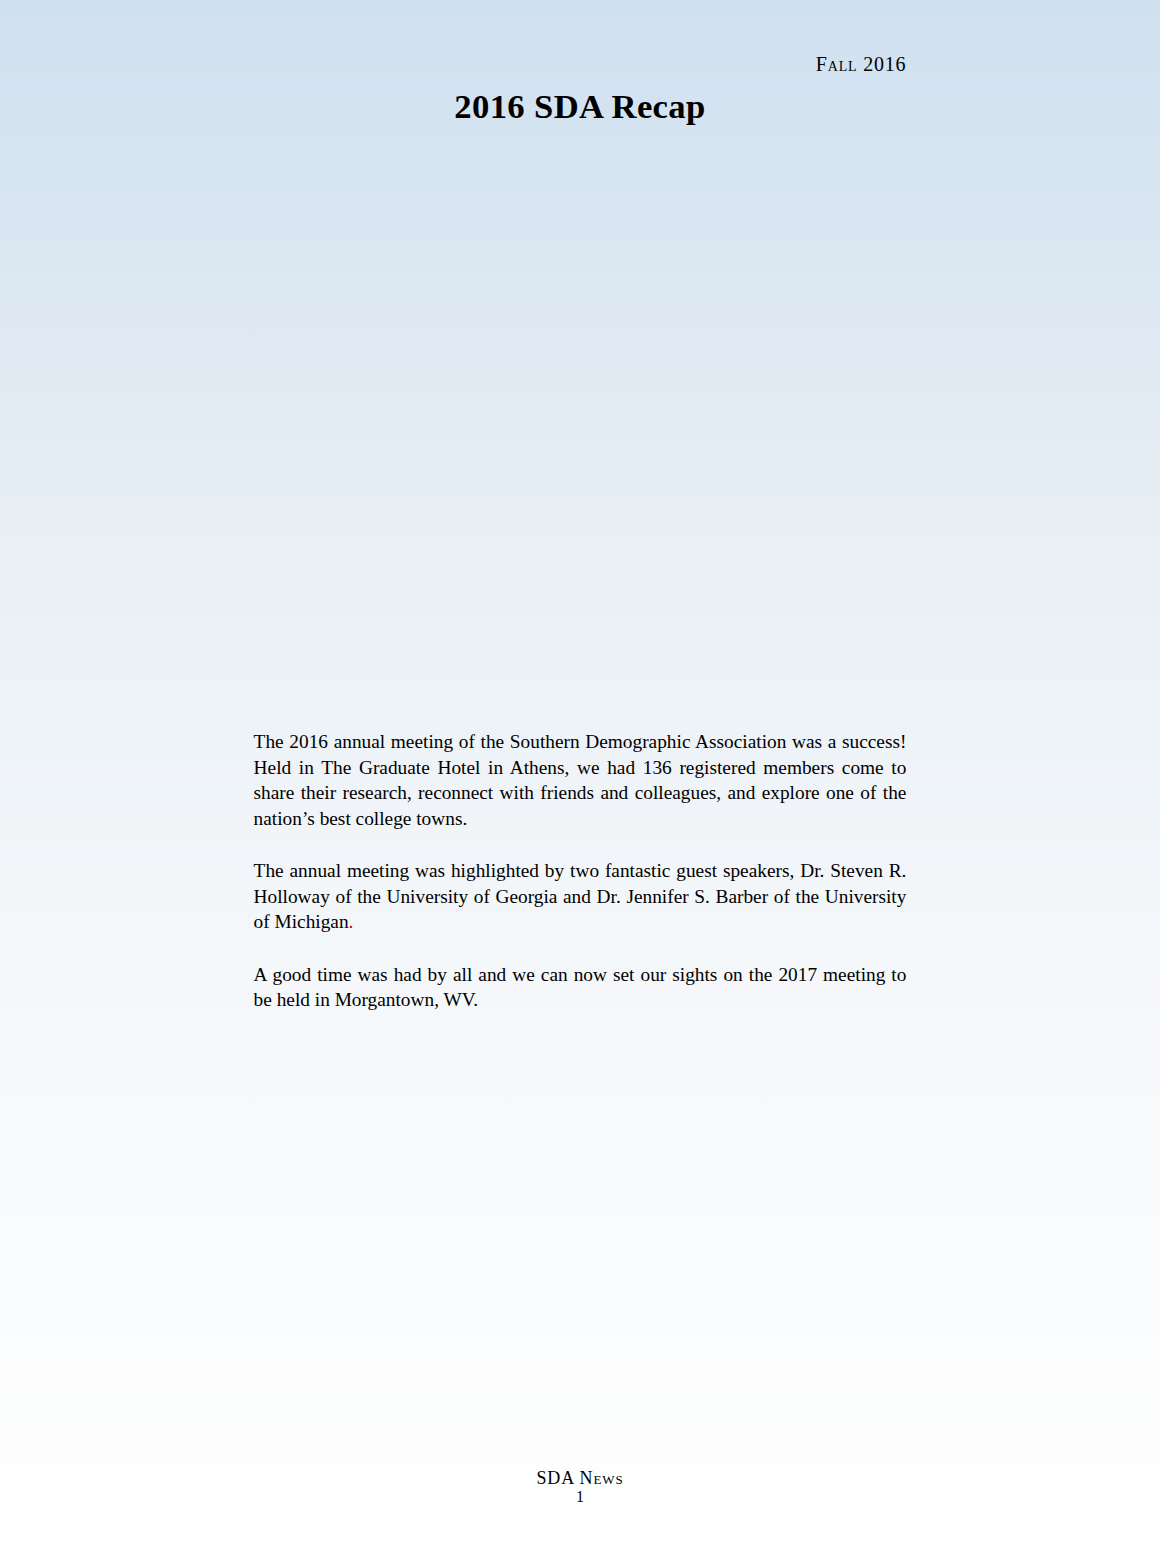Fall 2016
2016 SDA Recap
The 2016 annual meeting of the Southern Demographic Association was a success! Held in The Graduate Hotel in Athens, we had 136 registered members come to share their research, reconnect with friends and colleagues, and explore one of the nation’s best college towns.
The annual meeting was highlighted by two fantastic guest speakers, Dr. Steven R. Holloway of the University of Georgia and Dr. Jennifer S. Barber of the University of Michigan.
A good time was had by all and we can now set our sights on the 2017 meeting to be held in Morgantown, WV.
SDA News
1